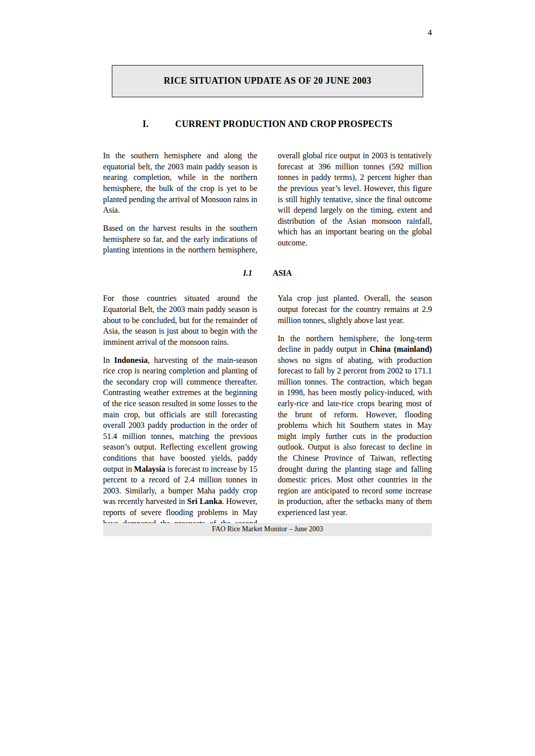4
RICE SITUATION UPDATE AS OF 20 JUNE 2003
I. CURRENT PRODUCTION AND CROP PROSPECTS
In the southern hemisphere and along the equatorial belt, the 2003 main paddy season is nearing completion, while in the northern hemisphere, the bulk of the crop is yet to be planted pending the arrival of Monsoon rains in Asia.
Based on the harvest results in the southern hemisphere so far, and the early indications of planting intentions in the northern hemisphere, overall global rice output in 2003 is tentatively forecast at 396 million tonnes (592 million tonnes in paddy terms), 2 percent higher than the previous year’s level. However, this figure is still highly tentative, since the final outcome will depend largely on the timing, extent and distribution of the Asian monsoon rainfall, which has an important bearing on the global outcome.
I.1 ASIA
For those countries situated around the Equatorial Belt, the 2003 main paddy season is about to be concluded, but for the remainder of Asia, the season is just about to begin with the imminent arrival of the monsoon rains.
In Indonesia, harvesting of the main-season rice crop is nearing completion and planting of the secondary crop will commence thereafter. Contrasting weather extremes at the beginning of the rice season resulted in some losses to the main crop, but officials are still forecasting overall 2003 paddy production in the order of 51.4 million tonnes, matching the previous season’s output. Reflecting excellent growing conditions that have boosted yields, paddy output in Malaysia is forecast to increase by 15 percent to a record of 2.4 million tonnes in 2003. Similarly, a bumper Maha paddy crop was recently harvested in Sri Lanka. However, reports of severe flooding problems in May have dampened the prospects of the second Yala crop just planted. Overall, the season output forecast for the country remains at 2.9 million tonnes, slightly above last year.
In the northern hemisphere, the long-term decline in paddy output in China (mainland) shows no signs of abating, with production forecast to fall by 2 percent from 2002 to 171.1 million tonnes. The contraction, which began in 1998, has been mostly policy-induced, with early-rice and late-rice crops bearing most of the brunt of reform. However, flooding problems which hit Southern states in May might imply further cuts in the production outlook. Output is also forecast to decline in the Chinese Province of Taiwan, reflecting drought during the planting stage and falling domestic prices. Most other countries in the region are anticipated to record some increase in production, after the setbacks many of them experienced last year.
FAO Rice Market Monitor – June 2003